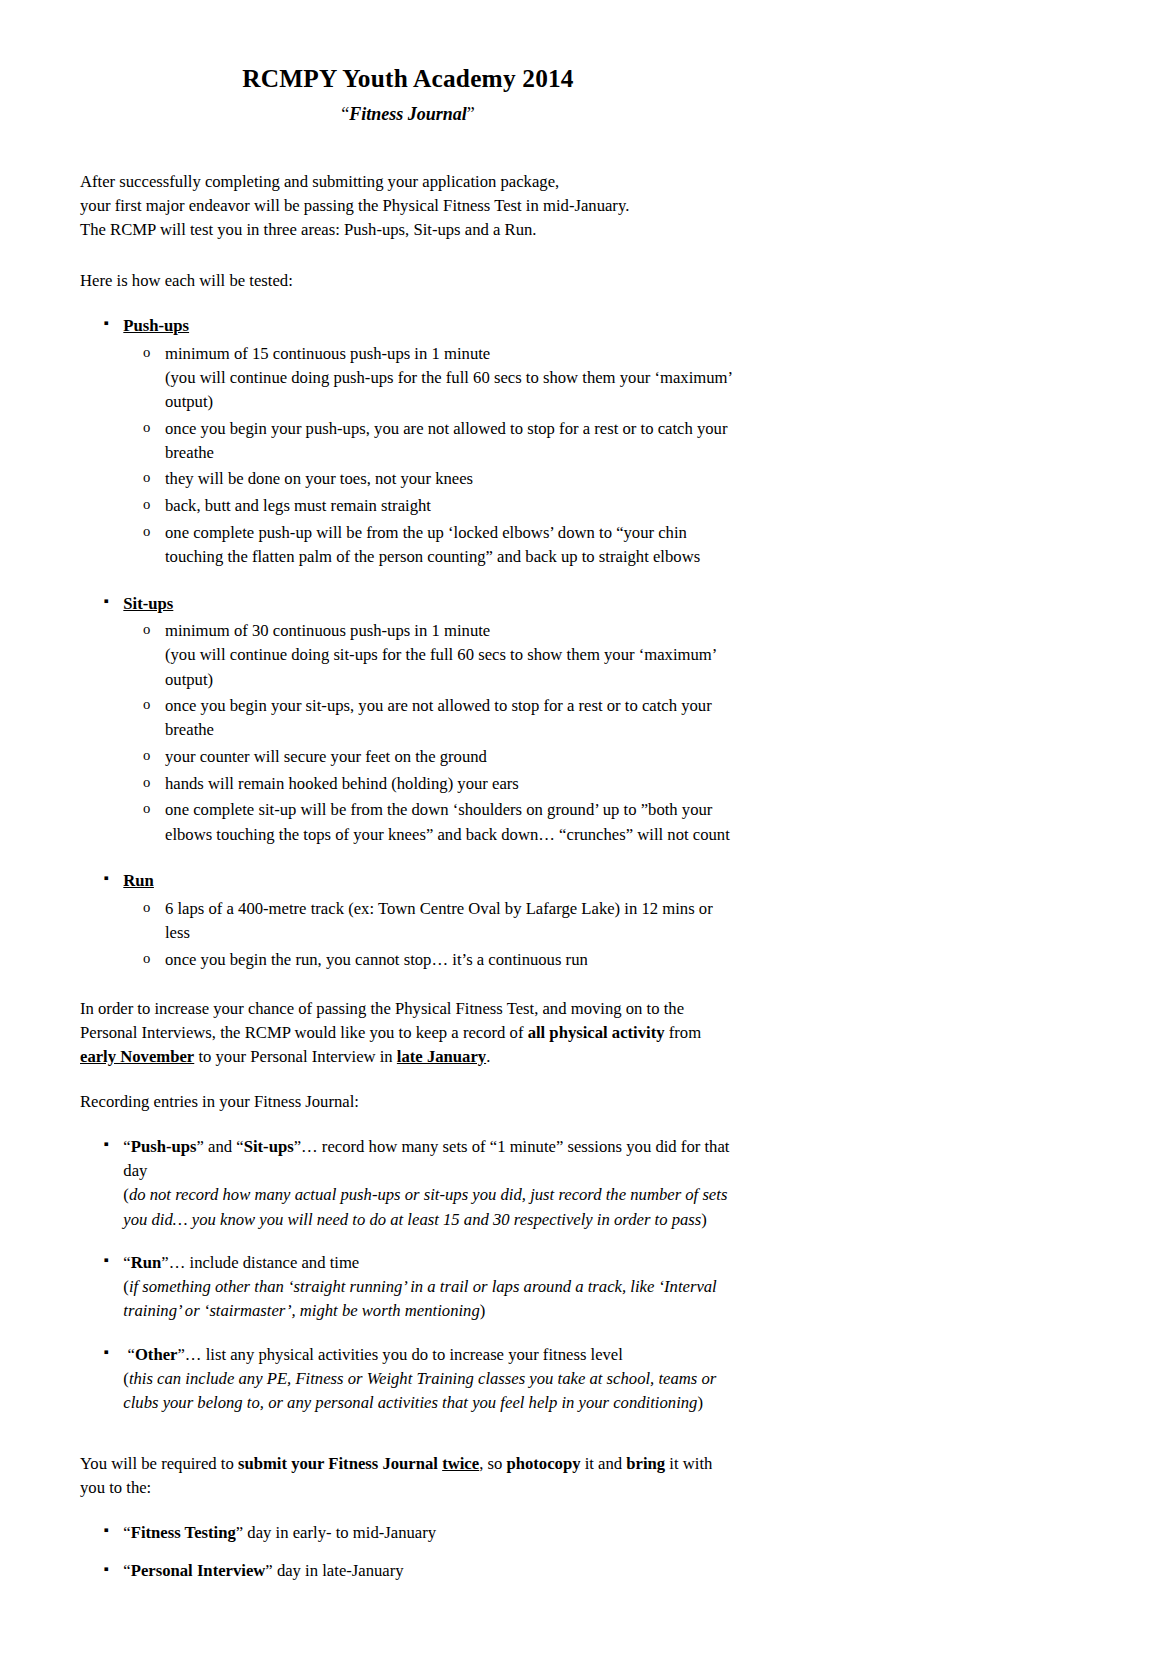RCMPY Youth Academy 2014
“Fitness Journal”
After successfully completing and submitting your application package,
your first major endeavor will be passing the Physical Fitness Test in mid-January.
The RCMP will test you in three areas: Push-ups, Sit-ups and a Run.
Here is how each will be tested:
Push-ups
minimum of 15 continuous push-ups in 1 minute
(you will continue doing push-ups for the full 60 secs to show them your ‘maximum’ output)
once you begin your push-ups, you are not allowed to stop for a rest or to catch your breathe
they will be done on your toes, not your knees
back, butt and legs must remain straight
one complete push-up will be from the up ‘locked elbows’ down to “your chin touching the flatten palm of the person counting” and back up to straight elbows
Sit-ups
minimum of 30 continuous push-ups in 1 minute
(you will continue doing sit-ups for the full 60 secs to show them your ‘maximum’ output)
once you begin your sit-ups, you are not allowed to stop for a rest or to catch your breathe
your counter will secure your feet on the ground
hands will remain hooked behind (holding) your ears
one complete sit-up will be from the down ‘shoulders on ground’ up to ”both your elbows touching the tops of your knees” and back down… “crunches” will not count
Run
6 laps of a 400-metre track (ex: Town Centre Oval by Lafarge Lake) in 12 mins or less
once you begin the run, you cannot stop… it’s a continuous run
In order to increase your chance of passing the Physical Fitness Test, and moving on to the Personal Interviews, the RCMP would like you to keep a record of all physical activity from early November to your Personal Interview in late January.
Recording entries in your Fitness Journal:
“Push-ups” and “Sit-ups”… record how many sets of “1 minute” sessions you did for that day
(do not record how many actual push-ups or sit-ups you did, just record the number of sets you did… you know you will need to do at least 15 and 30 respectively in order to pass)
“Run”… include distance and time
(if something other than ‘straight running’ in a trail or laps around a track, like ‘Interval training’ or ‘stairmaster’, might be worth mentioning)
“Other”… list any physical activities you do to increase your fitness level
(this can include any PE, Fitness or Weight Training classes you take at school, teams or clubs your belong to, or any personal activities that you feel help in your conditioning)
You will be required to submit your Fitness Journal twice, so photocopy it and bring it with you to the:
“Fitness Testing” day in early- to mid-January
“Personal Interview” day in late-January